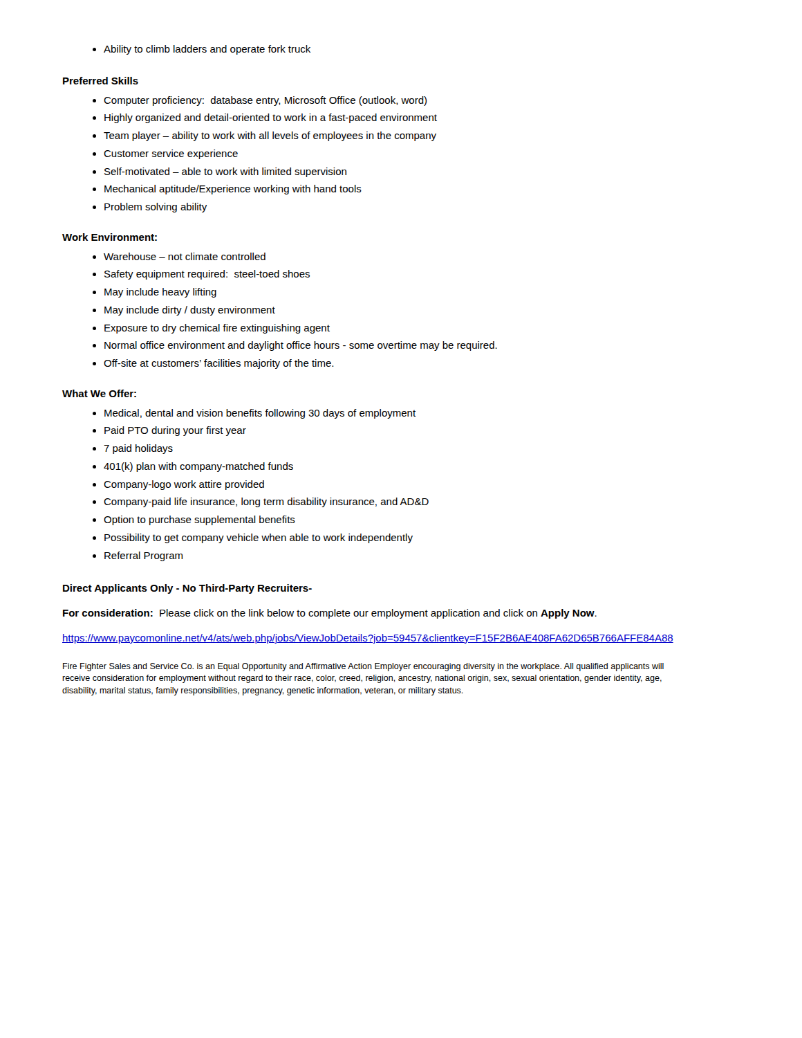Ability to climb ladders and operate fork truck
Preferred Skills
Computer proficiency: database entry, Microsoft Office (outlook, word)
Highly organized and detail-oriented to work in a fast-paced environment
Team player – ability to work with all levels of employees in the company
Customer service experience
Self-motivated – able to work with limited supervision
Mechanical aptitude/Experience working with hand tools
Problem solving ability
Work Environment:
Warehouse – not climate controlled
Safety equipment required: steel-toed shoes
May include heavy lifting
May include dirty / dusty environment
Exposure to dry chemical fire extinguishing agent
Normal office environment and daylight office hours - some overtime may be required.
Off-site at customers’ facilities majority of the time.
What We Offer:
Medical, dental and vision benefits following 30 days of employment
Paid PTO during your first year
7 paid holidays
401(k) plan with company-matched funds
Company-logo work attire provided
Company-paid life insurance, long term disability insurance, and AD&D
Option to purchase supplemental benefits
Possibility to get company vehicle when able to work independently
Referral Program
Direct Applicants Only - No Third-Party Recruiters-
For consideration: Please click on the link below to complete our employment application and click on Apply Now.
https://www.paycomonline.net/v4/ats/web.php/jobs/ViewJobDetails?job=59457&clientkey=F15F2B6AE408FA62D65B766AFFE84A88
Fire Fighter Sales and Service Co. is an Equal Opportunity and Affirmative Action Employer encouraging diversity in the workplace. All qualified applicants will receive consideration for employment without regard to their race, color, creed, religion, ancestry, national origin, sex, sexual orientation, gender identity, age, disability, marital status, family responsibilities, pregnancy, genetic information, veteran, or military status.